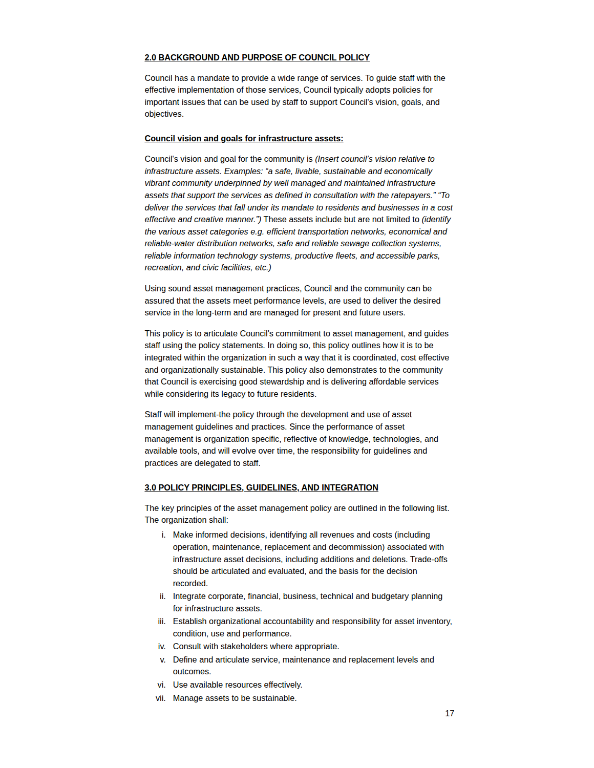2.0 BACKGROUND AND PURPOSE OF COUNCIL POLICY
Council has a mandate to provide a wide range of services. To guide staff with the effective implementation of those services, Council typically adopts policies for important issues that can be used by staff to support Council's vision, goals, and objectives.
Council vision and goals for infrastructure assets:
Council's vision and goal for the community is (Insert council’s vision relative to infrastructure assets. Examples: “a safe, livable, sustainable and economically vibrant community underpinned by well managed and maintained infrastructure assets that support the services as defined in consultation with the ratepayers.” “To deliver the services that fall under its mandate to residents and businesses in a cost effective and creative manner.”) These assets include but are not limited to (identify the various asset categories e.g. efficient transportation networks, economical and reliable-water distribution networks, safe and reliable sewage collection systems, reliable information technology systems, productive fleets, and accessible parks, recreation, and civic facilities, etc.)
Using sound asset management practices, Council and the community can be assured that the assets meet performance levels, are used to deliver the desired service in the long-term and are managed for present and future users.
This policy is to articulate Council's commitment to asset management, and guides staff using the policy statements. In doing so, this policy outlines how it is to be integrated within the organization in such a way that it is coordinated, cost effective and organizationally sustainable. This policy also demonstrates to the community that Council is exercising good stewardship and is delivering affordable services while considering its legacy to future residents.
Staff will implement-the policy through the development and use of asset management guidelines and practices. Since the performance of asset management is organization specific, reflective of knowledge, technologies, and available tools, and will evolve over time, the responsibility for guidelines and practices are delegated to staff.
3.0 POLICY PRINCIPLES, GUIDELINES, AND INTEGRATION
The key principles of the asset management policy are outlined in the following list. The organization shall:
i. Make informed decisions, identifying all revenues and costs (including operation, maintenance, replacement and decommission) associated with infrastructure asset decisions, including additions and deletions. Trade-offs should be articulated and evaluated, and the basis for the decision recorded.
ii. Integrate corporate, financial, business, technical and budgetary planning for infrastructure assets.
iii. Establish organizational accountability and responsibility for asset inventory, condition, use and performance.
iv. Consult with stakeholders where appropriate.
v. Define and articulate service, maintenance and replacement levels and outcomes.
vi. Use available resources effectively.
vii. Manage assets to be sustainable.
17